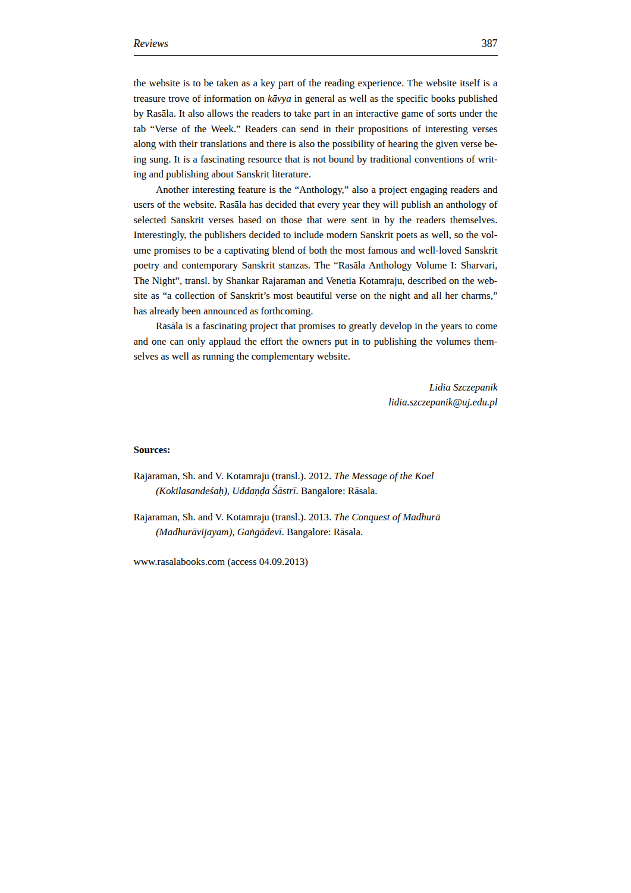Reviews 387
the website is to be taken as a key part of the reading experience. The website itself is a treasure trove of information on kāvya in general as well as the specific books published by Rasāla. It also allows the readers to take part in an interactive game of sorts under the tab “Verse of the Week.” Readers can send in their propositions of interesting verses along with their translations and there is also the possibility of hearing the given verse being sung. It is a fascinating resource that is not bound by traditional conventions of writing and publishing about Sanskrit literature.
Another interesting feature is the “Anthology,” also a project engaging readers and users of the website. Rasāla has decided that every year they will publish an anthology of selected Sanskrit verses based on those that were sent in by the readers themselves. Interestingly, the publishers decided to include modern Sanskrit poets as well, so the volume promises to be a captivating blend of both the most famous and well-loved Sanskrit poetry and contemporary Sanskrit stanzas. The “Rasāla Anthology Volume I: Sharvari, The Night”, transl. by Shankar Rajaraman and Venetia Kotamraju, described on the website as “a collection of Sanskrit’s most beautiful verse on the night and all her charms,” has already been announced as forthcoming.
Rasāla is a fascinating project that promises to greatly develop in the years to come and one can only applaud the effort the owners put in to publishing the volumes themselves as well as running the complementary website.
Lidia Szczepanik
lidia.szczepanik@uj.edu.pl
Sources:
Rajaraman, Sh. and V. Kotamraju (transl.). 2012. The Message of the Koel (Kokilasandeśaḥ), Uddaṇḍa Śāstrī. Bangalore: Rāsala.
Rajaraman, Sh. and V. Kotamraju (transl.). 2013. The Conquest of Madhurā (Madhurāvijayam), Gaṅgādevī. Bangalore: Rāsala.
www.rasalabooks.com (access 04.09.2013)